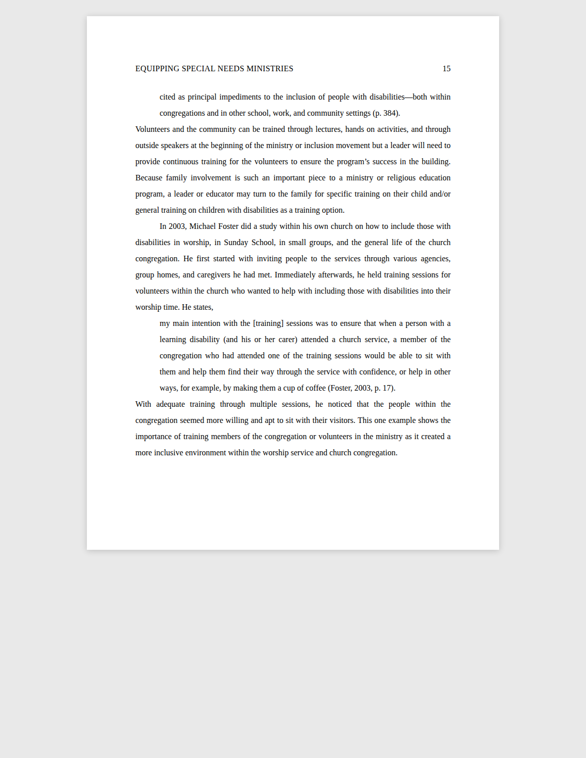Equipping Special Needs Ministries 15
cited as principal impediments to the inclusion of people with disabilities—both within congregations and in other school, work, and community settings (p. 384).
Volunteers and the community can be trained through lectures, hands on activities, and through outside speakers at the beginning of the ministry or inclusion movement but a leader will need to provide continuous training for the volunteers to ensure the program’s success in the building. Because family involvement is such an important piece to a ministry or religious education program, a leader or educator may turn to the family for specific training on their child and/or general training on children with disabilities as a training option.
In 2003, Michael Foster did a study within his own church on how to include those with disabilities in worship, in Sunday School, in small groups, and the general life of the church congregation. He first started with inviting people to the services through various agencies, group homes, and caregivers he had met. Immediately afterwards, he held training sessions for volunteers within the church who wanted to help with including those with disabilities into their worship time. He states,
my main intention with the [training] sessions was to ensure that when a person with a learning disability (and his or her carer) attended a church service, a member of the congregation who had attended one of the training sessions would be able to sit with them and help them find their way through the service with confidence, or help in other ways, for example, by making them a cup of coffee (Foster, 2003, p. 17).
With adequate training through multiple sessions, he noticed that the people within the congregation seemed more willing and apt to sit with their visitors. This one example shows the importance of training members of the congregation or volunteers in the ministry as it created a more inclusive environment within the worship service and church congregation.